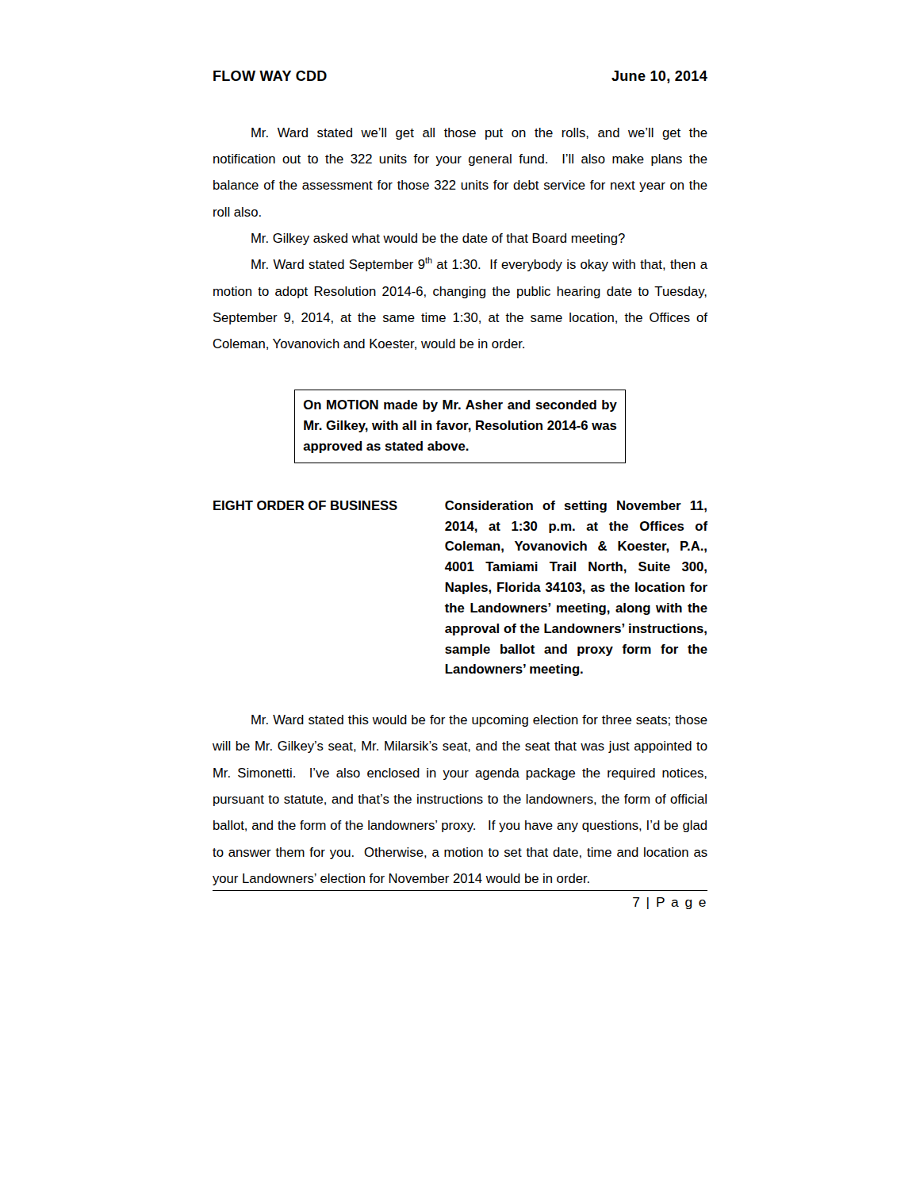FLOW WAY CDD
June 10, 2014
Mr. Ward stated we’ll get all those put on the rolls, and we’ll get the notification out to the 322 units for your general fund. I’ll also make plans the balance of the assessment for those 322 units for debt service for next year on the roll also.
Mr. Gilkey asked what would be the date of that Board meeting?
Mr. Ward stated September 9th at 1:30. If everybody is okay with that, then a motion to adopt Resolution 2014-6, changing the public hearing date to Tuesday, September 9, 2014, at the same time 1:30, at the same location, the Offices of Coleman, Yovanovich and Koester, would be in order.
On MOTION made by Mr. Asher and seconded by Mr. Gilkey, with all in favor, Resolution 2014-6 was approved as stated above.
EIGHT ORDER OF BUSINESS
Consideration of setting November 11, 2014, at 1:30 p.m. at the Offices of Coleman, Yovanovich & Koester, P.A., 4001 Tamiami Trail North, Suite 300, Naples, Florida 34103, as the location for the Landowners’ meeting, along with the approval of the Landowners’ instructions, sample ballot and proxy form for the Landowners’ meeting.
Mr. Ward stated this would be for the upcoming election for three seats; those will be Mr. Gilkey’s seat, Mr. Milarsik’s seat, and the seat that was just appointed to Mr. Simonetti. I’ve also enclosed in your agenda package the required notices, pursuant to statute, and that’s the instructions to the landowners, the form of official ballot, and the form of the landowners’ proxy. If you have any questions, I’d be glad to answer them for you. Otherwise, a motion to set that date, time and location as your Landowners’ election for November 2014 would be in order.
7 | P a g e